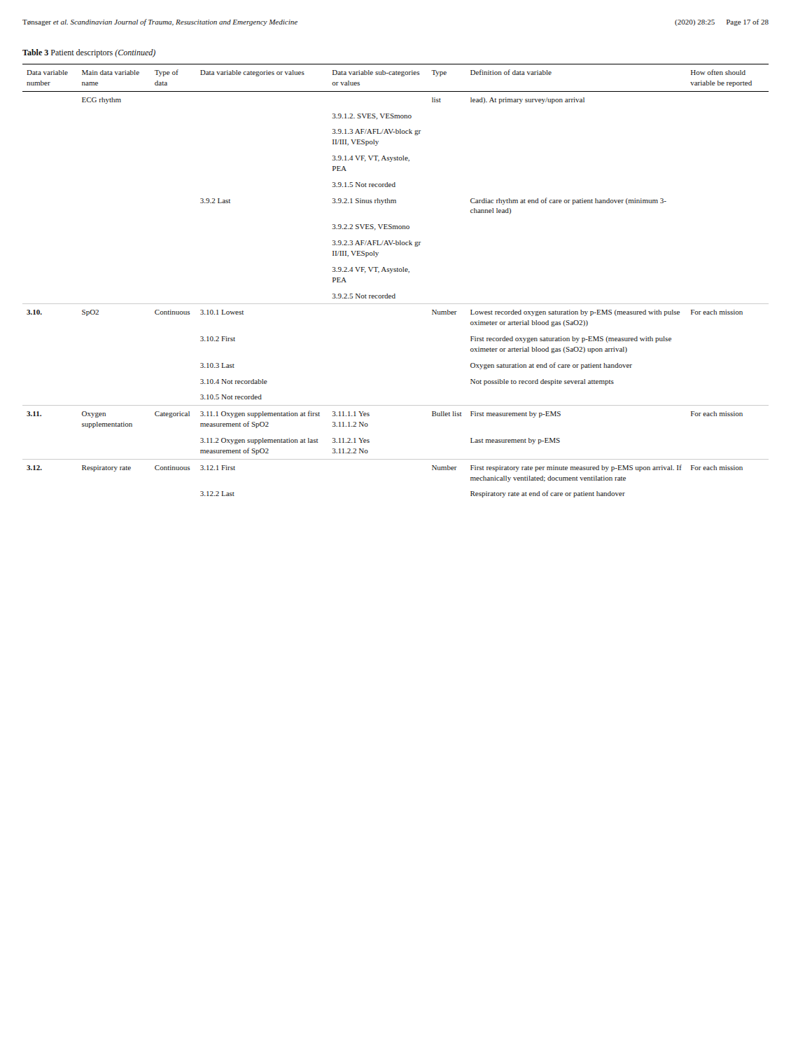Tønsager et al. Scandinavian Journal of Trauma, Resuscitation and Emergency Medicine
(2020) 28:25
Page 17 of 28
Table 3 Patient descriptors (Continued)
| Data variable number | Main data variable name | Type of data | Data variable categories or values | Data variable sub-categories or values | Type | Definition of data variable | How often should variable be reported |
| --- | --- | --- | --- | --- | --- | --- | --- |
| | ECG rhythm | | | | list | lead). At primary survey/upon arrival | |
| | | | | 3.9.1.2. SVES, VESmono | | | |
| | | | | 3.9.1.3 AF/AFL/AV-block gr II/III, VESpoly | | | |
| | | | | 3.9.1.4 VF, VT, Asystole, PEA | | | |
| | | | | 3.9.1.5 Not recorded | | | |
| | | | 3.9.2 Last | 3.9.2.1 Sinus rhythm | | Cardiac rhythm at end of care or patient handover (minimum 3-channel lead) | |
| | | | | 3.9.2.2 SVES, VESmono | | | |
| | | | | 3.9.2.3 AF/AFL/AV-block gr II/III, VESpoly | | | |
| | | | | 3.9.2.4 VF, VT, Asystole, PEA | | | |
| | | | | 3.9.2.5 Not recorded | | | |
| 3.10. | SpO2 | Continuous | 3.10.1 Lowest | | Number | Lowest recorded oxygen saturation by p-EMS (measured with pulse oximeter or arterial blood gas (SaO2)) | For each mission |
| | | | 3.10.2 First | | | First recorded oxygen saturation by p-EMS (measured with pulse oximeter or arterial blood gas (SaO2) upon arrival) | |
| | | | 3.10.3 Last | | | Oxygen saturation at end of care or patient handover | |
| | | | 3.10.4 Not recordable | | | Not possible to record despite several attempts | |
| | | | 3.10.5 Not recorded | | | | |
| 3.11. | Oxygen supplementation | Categorical | 3.11.1 Oxygen supplementation at first measurement of SpO2 | 3.11.1.1 Yes 3.11.1.2 No | Bullet list | First measurement by p-EMS | For each mission |
| | | | 3.11.2 Oxygen supplementation at last measurement of SpO2 | 3.11.2.1 Yes 3.11.2.2 No | | Last measurement by p-EMS | |
| 3.12. | Respiratory rate | Continuous | 3.12.1 First | | Number | First respiratory rate per minute measured by p-EMS upon arrival. If mechanically ventilated; document ventilation rate | For each mission |
| | | | 3.12.2 Last | | | Respiratory rate at end of care or patient handover | |